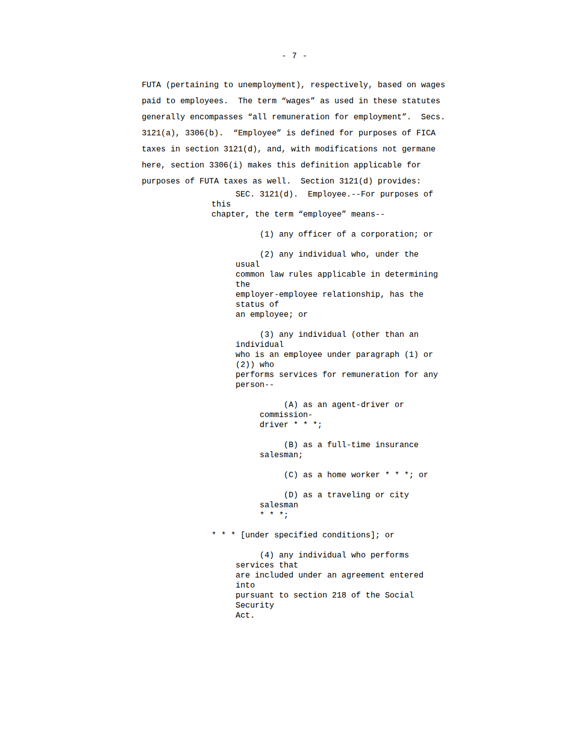- 7 -
FUTA (pertaining to unemployment), respectively, based on wages
paid to employees. The term “wages” as used in these statutes
generally encompasses “all remuneration for employment”. Secs.
3121(a), 3306(b). “Employee” is defined for purposes of FICA
taxes in section 3121(d), and, with modifications not germane
here, section 3306(i) makes this definition applicable for
purposes of FUTA taxes as well. Section 3121(d) provides:
SEC. 3121(d). Employee.--For purposes of this
chapter, the term “employee” means--
(1) any officer of a corporation; or
(2) any individual who, under the usual
common law rules applicable in determining the
employer-employee relationship, has the status of
an employee; or
(3) any individual (other than an individual
who is an employee under paragraph (1) or (2)) who
performs services for remuneration for any
person--
(A) as an agent-driver or commission-
driver * * *;
(B) as a full-time insurance salesman;
(C) as a home worker * * *; or
(D) as a traveling or city salesman
* * *;
* * * [under specified conditions]; or
(4) any individual who performs services that
are included under an agreement entered into
pursuant to section 218 of the Social Security
Act.